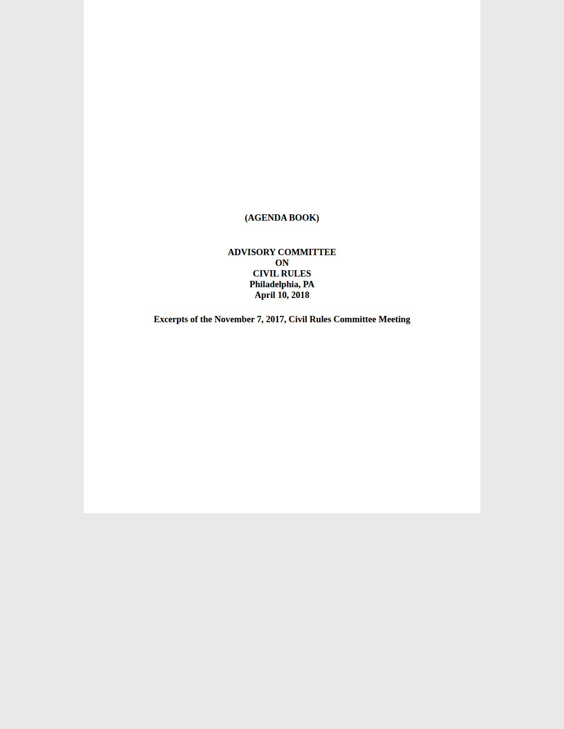(AGENDA BOOK)
ADVISORY COMMITTEE
ON
CIVIL RULES
Philadelphia, PA
April 10, 2018
Excerpts of the November 7, 2017, Civil Rules Committee Meeting